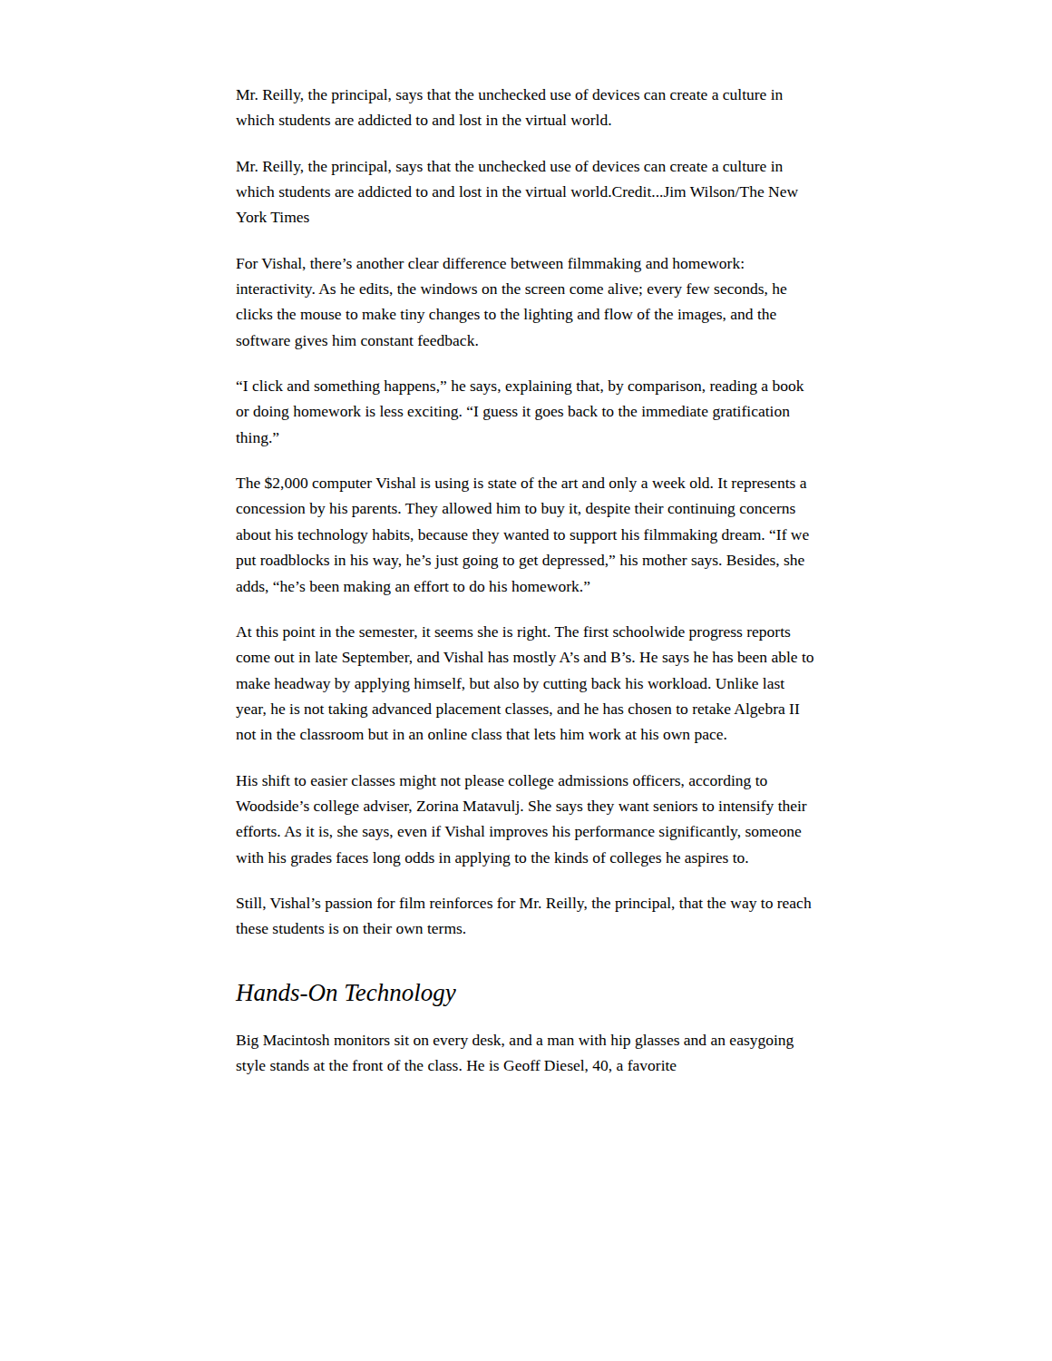Mr. Reilly, the principal, says that the unchecked use of devices can create a culture in which students are addicted to and lost in the virtual world.
Mr. Reilly, the principal, says that the unchecked use of devices can create a culture in which students are addicted to and lost in the virtual world.Credit...Jim Wilson/The New York Times
For Vishal, there’s another clear difference between filmmaking and homework: interactivity. As he edits, the windows on the screen come alive; every few seconds, he clicks the mouse to make tiny changes to the lighting and flow of the images, and the software gives him constant feedback.
“I click and something happens,” he says, explaining that, by comparison, reading a book or doing homework is less exciting. “I guess it goes back to the immediate gratification thing.”
The $2,000 computer Vishal is using is state of the art and only a week old. It represents a concession by his parents. They allowed him to buy it, despite their continuing concerns about his technology habits, because they wanted to support his filmmaking dream. “If we put roadblocks in his way, he’s just going to get depressed,” his mother says. Besides, she adds, “he’s been making an effort to do his homework.”
At this point in the semester, it seems she is right. The first schoolwide progress reports come out in late September, and Vishal has mostly A’s and B’s. He says he has been able to make headway by applying himself, but also by cutting back his workload. Unlike last year, he is not taking advanced placement classes, and he has chosen to retake Algebra II not in the classroom but in an online class that lets him work at his own pace.
His shift to easier classes might not please college admissions officers, according to Woodside’s college adviser, Zorina Matavulj. She says they want seniors to intensify their efforts. As it is, she says, even if Vishal improves his performance significantly, someone with his grades faces long odds in applying to the kinds of colleges he aspires to.
Still, Vishal’s passion for film reinforces for Mr. Reilly, the principal, that the way to reach these students is on their own terms.
Hands-On Technology
Big Macintosh monitors sit on every desk, and a man with hip glasses and an easygoing style stands at the front of the class. He is Geoff Diesel, 40, a favorite